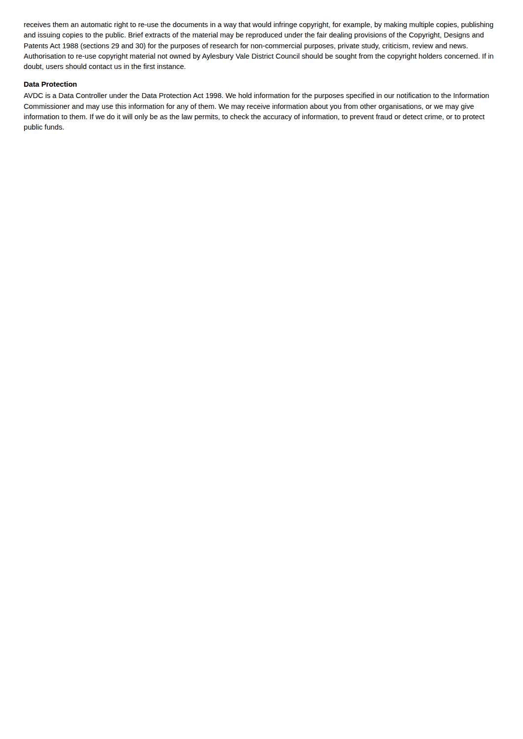receives them an automatic right to re-use the documents in a way that would infringe copyright, for example, by making multiple copies, publishing and issuing copies to the public. Brief extracts of the material may be reproduced under the fair dealing provisions of the Copyright, Designs and Patents Act 1988 (sections 29 and 30) for the purposes of research for non-commercial purposes, private study, criticism, review and news. Authorisation to re-use copyright material not owned by Aylesbury Vale District Council should be sought from the copyright holders concerned. If in doubt, users should contact us in the first instance.
Data Protection
AVDC is a Data Controller under the Data Protection Act 1998. We hold information for the purposes specified in our notification to the Information Commissioner and may use this information for any of them. We may receive information about you from other organisations, or we may give information to them. If we do it will only be as the law permits, to check the accuracy of information, to prevent fraud or detect crime, or to protect public funds.